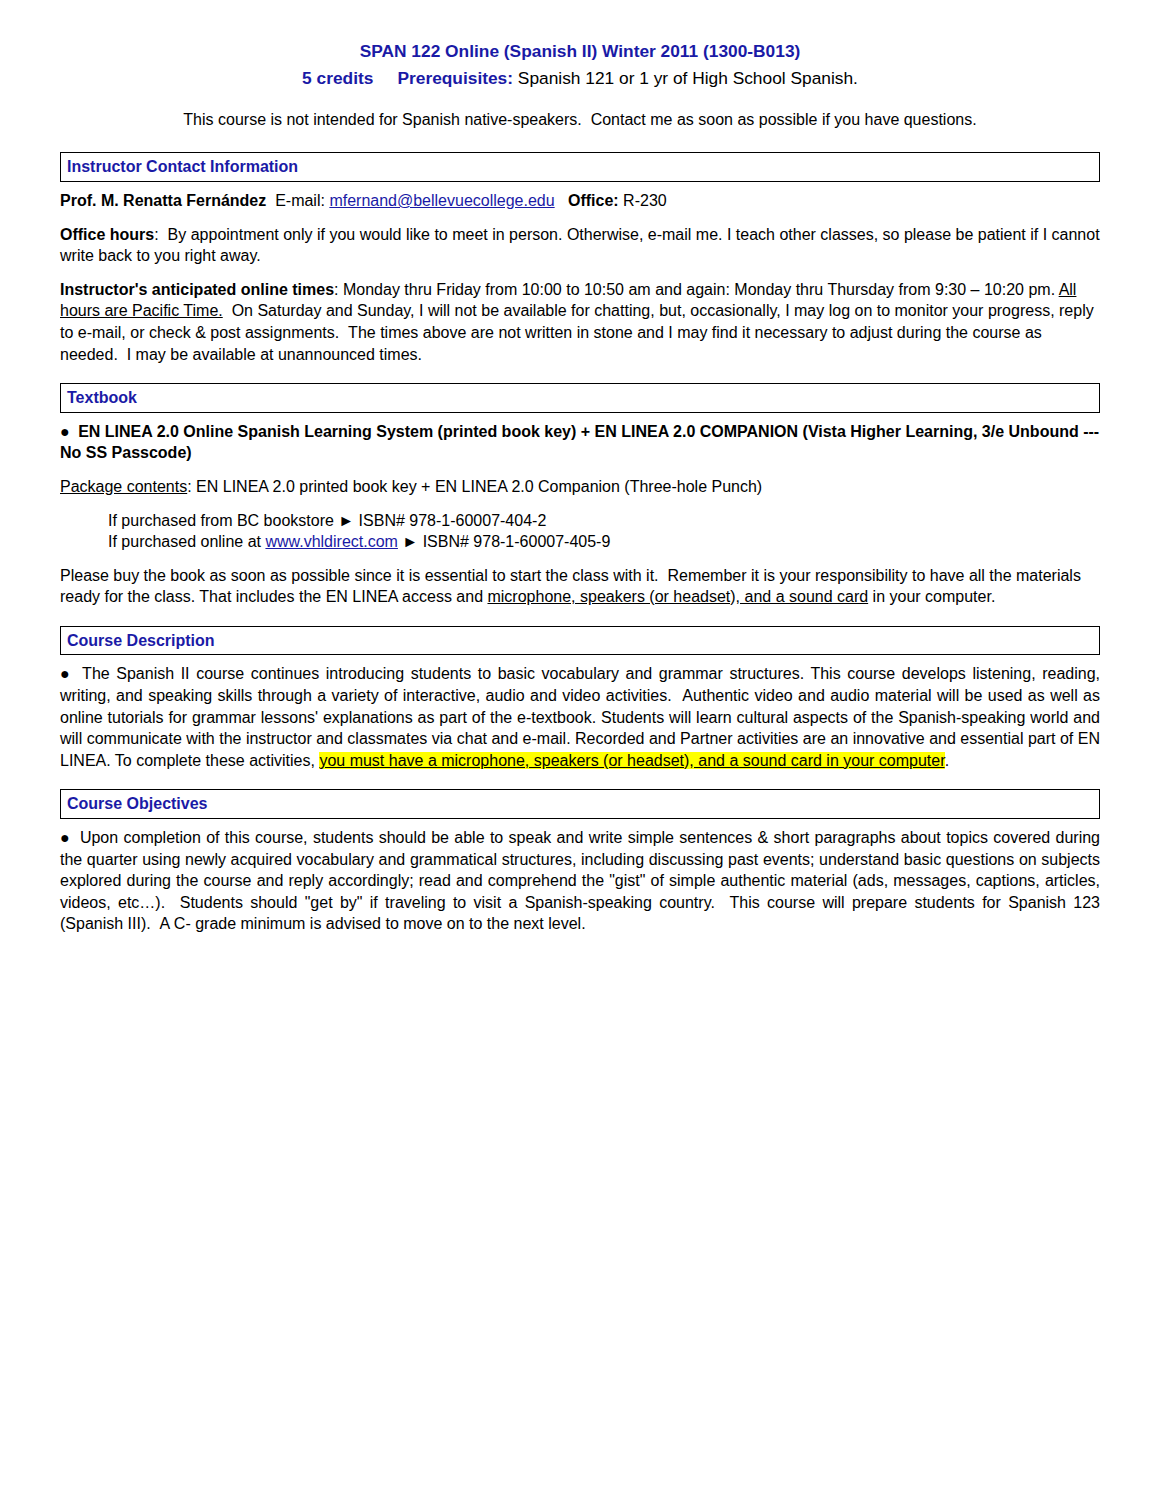SPAN 122 Online (Spanish II) Winter 2011 (1300-B013)
5 credits Prerequisites: Spanish 121 or 1 yr of High School Spanish.
This course is not intended for Spanish native-speakers. Contact me as soon as possible if you have questions.
Instructor Contact Information
Prof. M. Renatta Fernández E-mail: mfernand@bellevuecollege.edu Office: R-230
Office hours: By appointment only if you would like to meet in person. Otherwise, e-mail me. I teach other classes, so please be patient if I cannot write back to you right away.
Instructor's anticipated online times: Monday thru Friday from 10:00 to 10:50 am and again: Monday thru Thursday from 9:30 – 10:20 pm. All hours are Pacific Time. On Saturday and Sunday, I will not be available for chatting, but, occasionally, I may log on to monitor your progress, reply to e-mail, or check & post assignments. The times above are not written in stone and I may find it necessary to adjust during the course as needed. I may be available at unannounced times.
Textbook
● EN LINEA 2.0 Online Spanish Learning System (printed book key) + EN LINEA 2.0 COMPANION (Vista Higher Learning, 3/e Unbound --- No SS Passcode)
Package contents: EN LINEA 2.0 printed book key + EN LINEA 2.0 Companion (Three-hole Punch)
If purchased from BC bookstore ► ISBN# 978-1-60007-404-2
If purchased online at www.vhldirect.com ► ISBN# 978-1-60007-405-9
Please buy the book as soon as possible since it is essential to start the class with it. Remember it is your responsibility to have all the materials ready for the class. That includes the EN LINEA access and microphone, speakers (or headset), and a sound card in your computer.
Course Description
● The Spanish II course continues introducing students to basic vocabulary and grammar structures. This course develops listening, reading, writing, and speaking skills through a variety of interactive, audio and video activities. Authentic video and audio material will be used as well as online tutorials for grammar lessons' explanations as part of the e-textbook. Students will learn cultural aspects of the Spanish-speaking world and will communicate with the instructor and classmates via chat and e-mail. Recorded and Partner activities are an innovative and essential part of EN LINEA. To complete these activities, you must have a microphone, speakers (or headset), and a sound card in your computer.
Course Objectives
● Upon completion of this course, students should be able to speak and write simple sentences & short paragraphs about topics covered during the quarter using newly acquired vocabulary and grammatical structures, including discussing past events; understand basic questions on subjects explored during the course and reply accordingly; read and comprehend the "gist" of simple authentic material (ads, messages, captions, articles, videos, etc…). Students should "get by" if traveling to visit a Spanish-speaking country. This course will prepare students for Spanish 123 (Spanish III). A C- grade minimum is advised to move on to the next level.